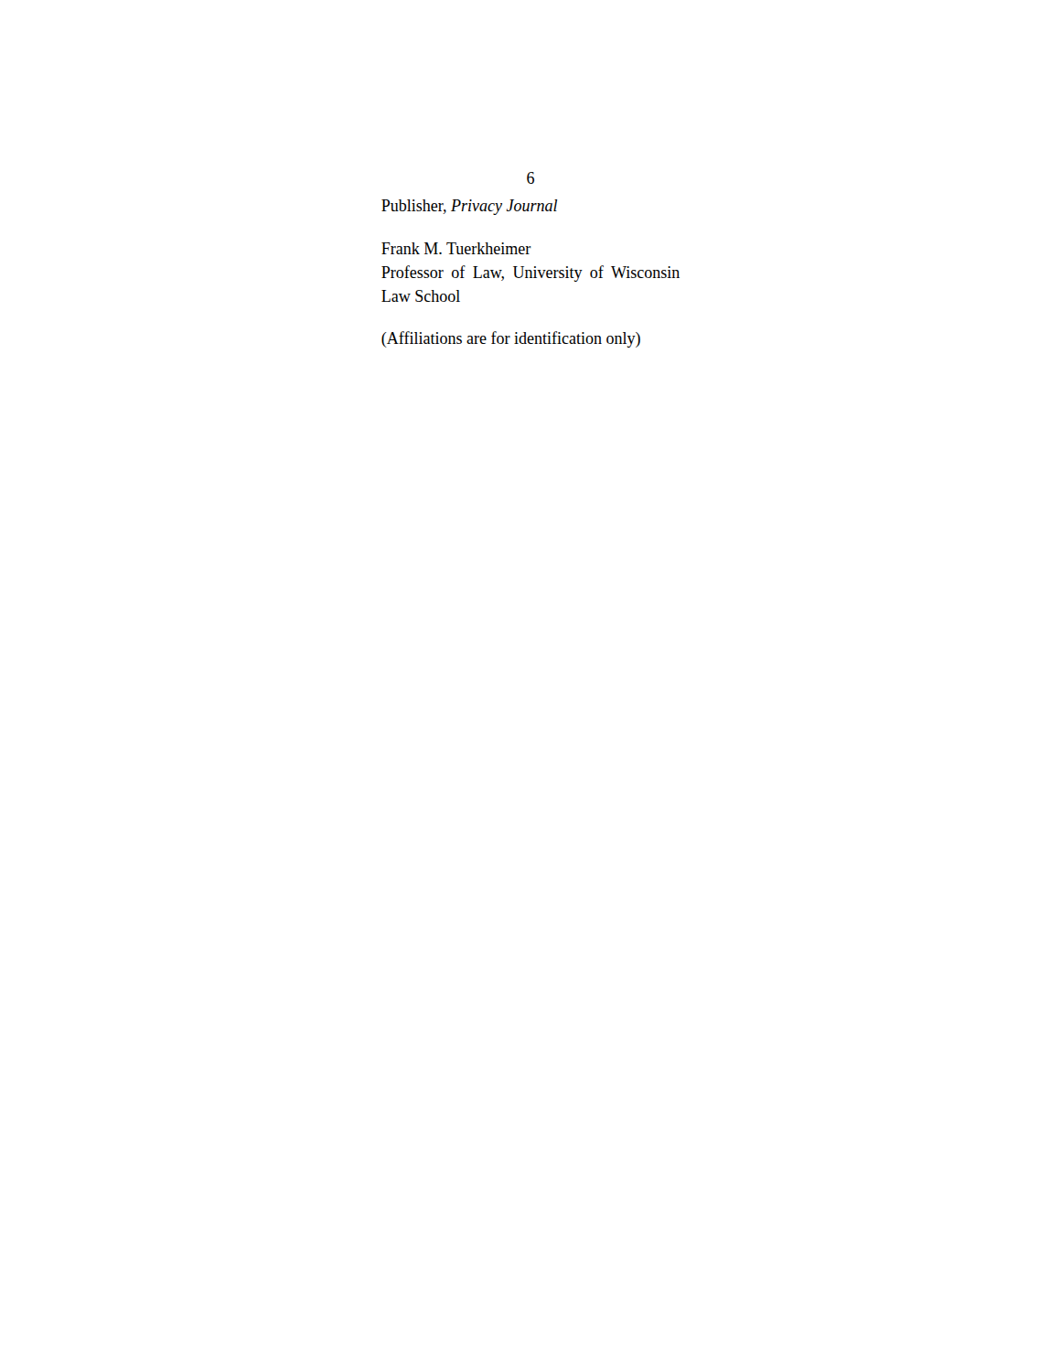6
Publisher, Privacy Journal
Frank M. Tuerkheimer
Professor of Law, University of Wisconsin Law School
(Affiliations are for identification only)